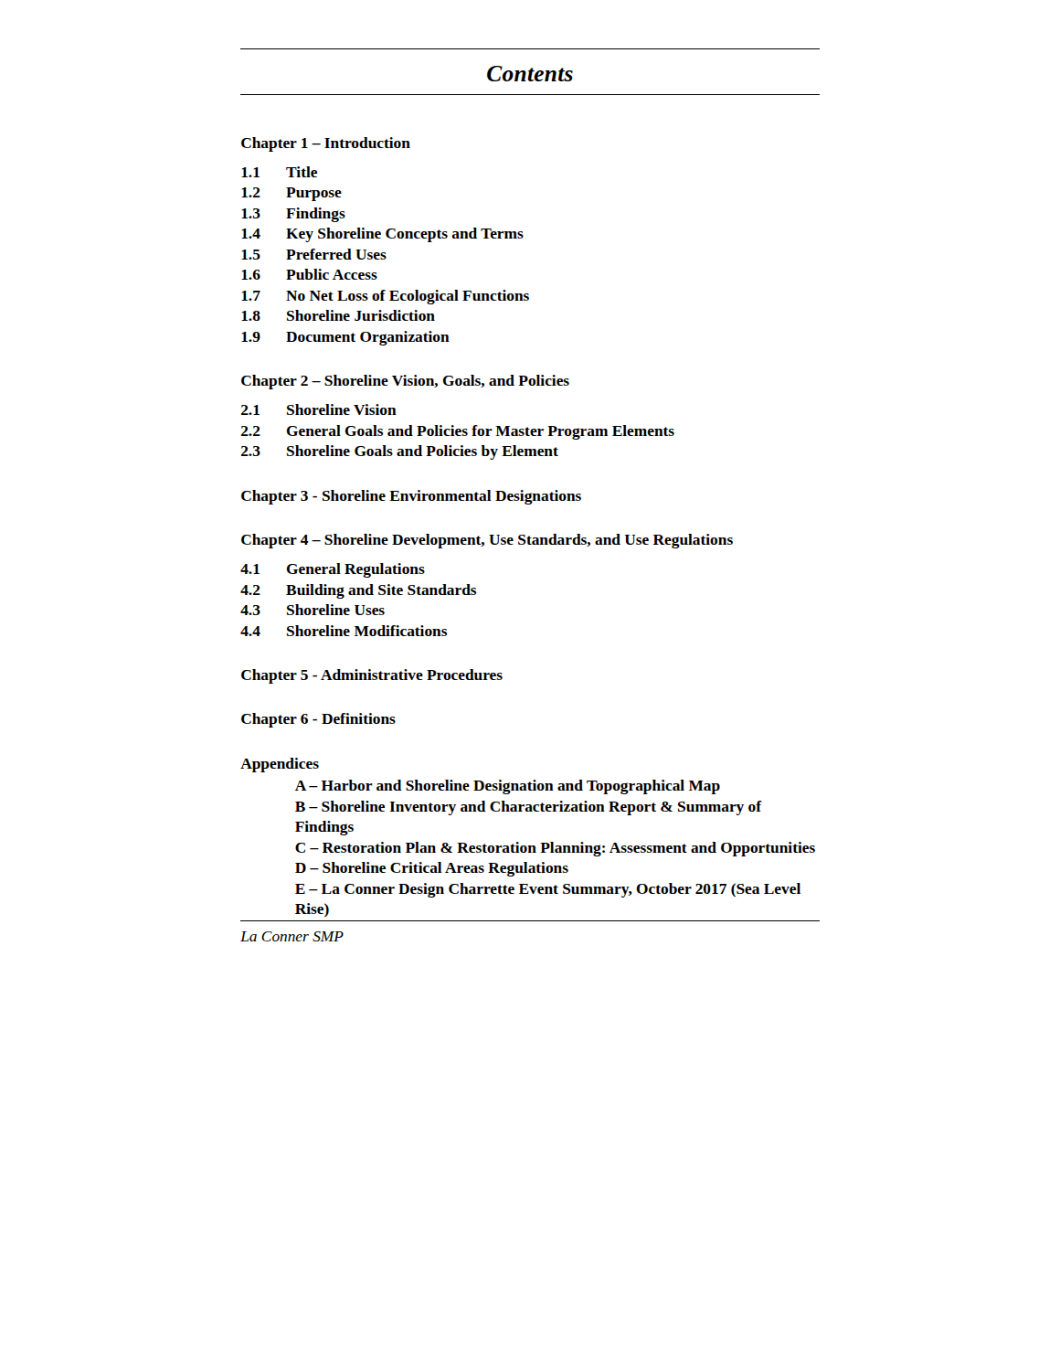Contents
Chapter 1 – Introduction
1.1 Title
1.2 Purpose
1.3 Findings
1.4 Key Shoreline Concepts and Terms
1.5 Preferred Uses
1.6 Public Access
1.7 No Net Loss of Ecological Functions
1.8 Shoreline Jurisdiction
1.9 Document Organization
Chapter 2 – Shoreline Vision, Goals, and Policies
2.1 Shoreline Vision
2.2 General Goals and Policies for Master Program Elements
2.3 Shoreline Goals and Policies by Element
Chapter 3 - Shoreline Environmental Designations
Chapter 4 – Shoreline Development, Use Standards, and Use Regulations
4.1 General Regulations
4.2 Building and Site Standards
4.3 Shoreline Uses
4.4 Shoreline Modifications
Chapter 5 - Administrative Procedures
Chapter 6 - Definitions
Appendices
A – Harbor and Shoreline Designation and Topographical Map
B – Shoreline Inventory and Characterization Report & Summary of Findings
C – Restoration Plan & Restoration Planning: Assessment and Opportunities
D – Shoreline Critical Areas Regulations
E – La Conner Design Charrette Event Summary, October 2017 (Sea Level Rise)
La Conner SMP